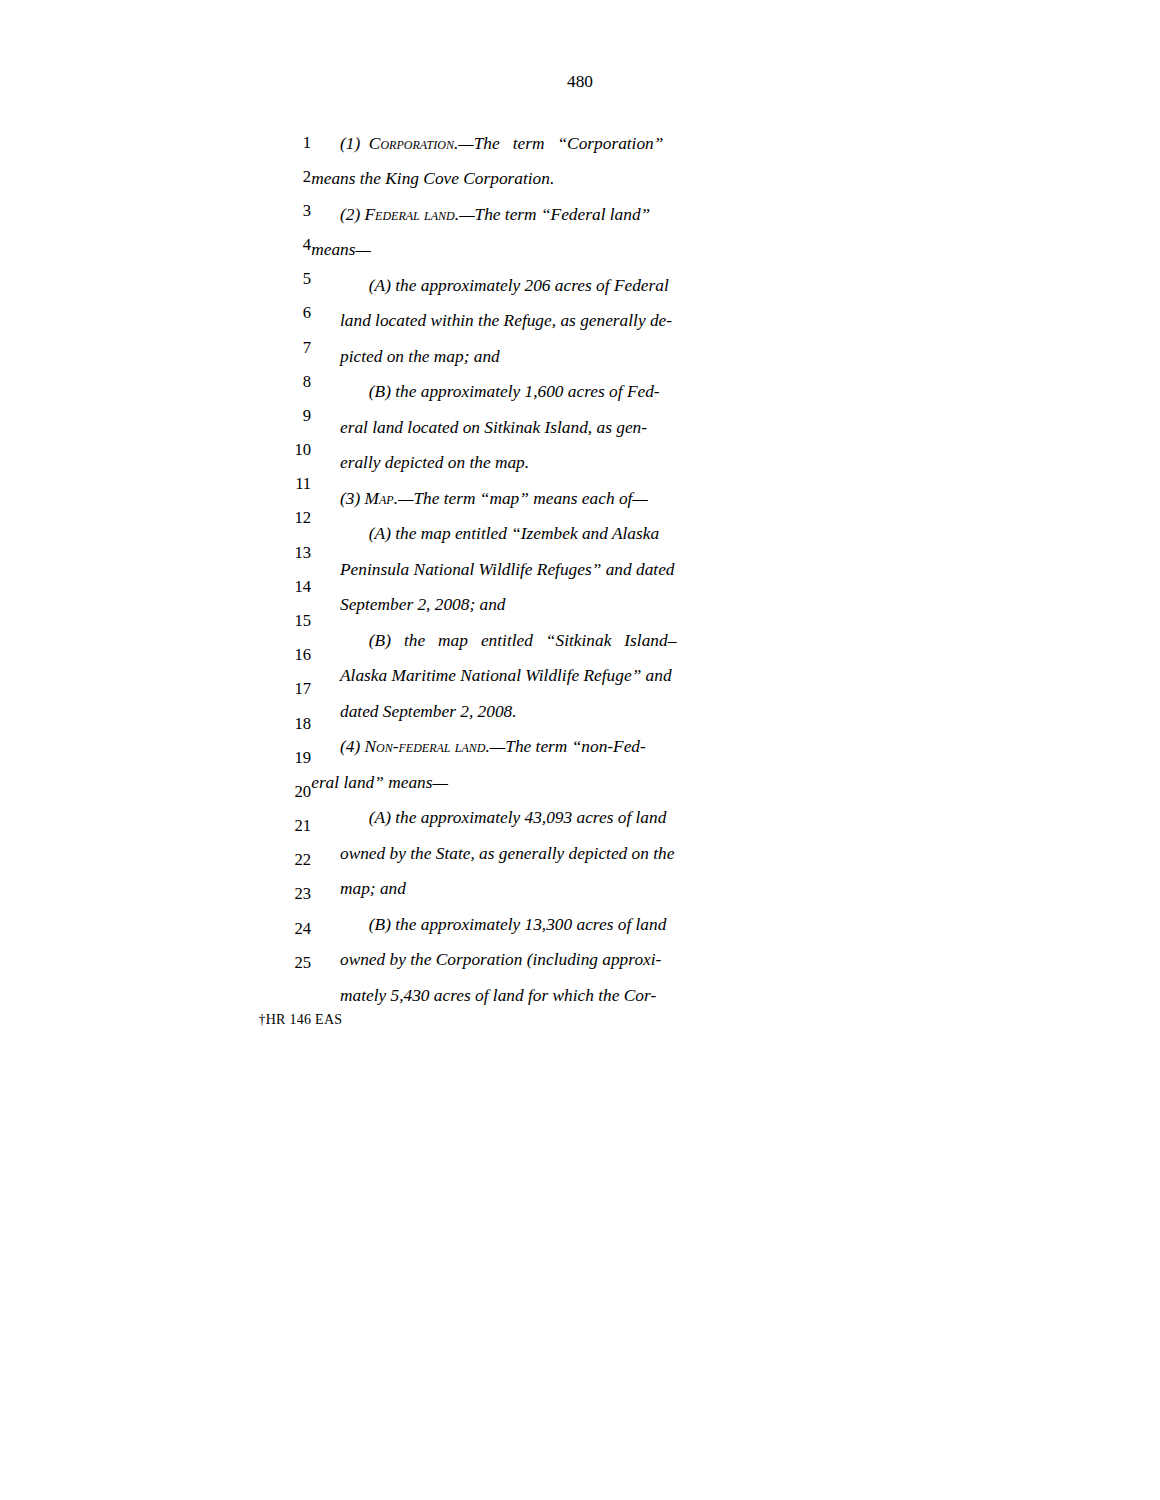480
| 1 2 3 4 5 6 7 8 9 10 11 12 13 14 15 16 17 18 19 20 21 22 23 24 25 | (1) Corporation. —The term “Corporation” means the King Cove Corporation. (2) Federal land. —The term “Federal land” means— (A) the approximately 206 acres of Federal land located within the Refuge, as generally de- picted on the map; and (B) the approximately 1,600 acres of Fed- eral land located on Sitkinak Island, as gen- erally depicted on the map. (3) Map. —The term “map” means each of— (A) the map entitled “Izembek and Alaska Peninsula National Wildlife Refuges” and dated September 2, 2008; and (B) the map entitled “Sitkinak Island– Alaska Maritime National Wildlife Refuge” and dated September 2, 2008. (4) Non-federal land. —The term “non-Fed- eral land” means— (A) the approximately 43,093 acres of land owned by the State, as generally depicted on the map; and (B) the approximately 13,300 acres of land owned by the Corporation (including approxi- mately 5,430 acres of land for which the Cor- |
†HR 146 EAS